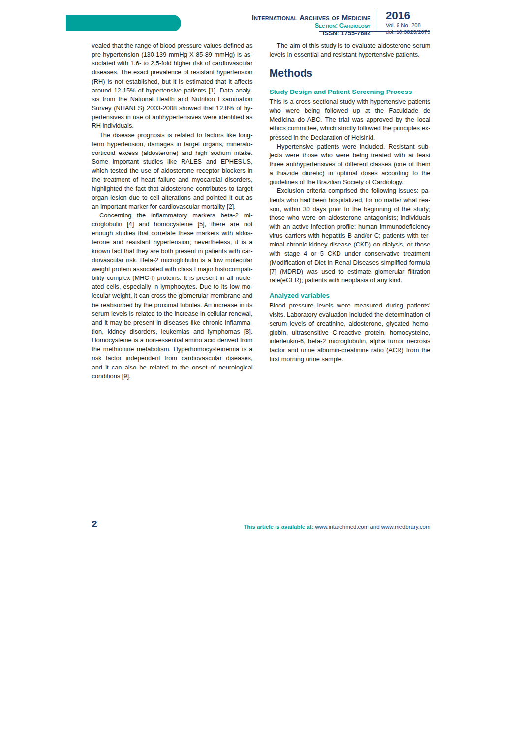International Archives of Medicine
Section: Cardiology
ISSN: 1755-7682
2016
Vol. 9 No. 208
doi: 10.3823/2079
vealed that the range of blood pressure values defined as pre-hypertension (130-139 mmHg X 85-89 mmHg) is associated with 1.6- to 2.5-fold higher risk of cardiovascular diseases. The exact prevalence of resistant hypertension (RH) is not established, but it is estimated that it affects around 12-15% of hypertensive patients [1]. Data analysis from the National Health and Nutrition Examination Survey (NHANES) 2003-2008 showed that 12.8% of hypertensives in use of antihypertensives were identified as RH individuals.
The disease prognosis is related to factors like long-term hypertension, damages in target organs, mineralocorticoid excess (aldosterone) and high sodium intake. Some important studies like RALES and EPHESUS, which tested the use of aldosterone receptor blockers in the treatment of heart failure and myocardial disorders, highlighted the fact that aldosterone contributes to target organ lesion due to cell alterations and pointed it out as an important marker for cardiovascular mortality [2].
Concerning the inflammatory markers beta-2 microglobulin [4] and homocysteine [5], there are not enough studies that correlate these markers with aldosterone and resistant hypertension; nevertheless, it is a known fact that they are both present in patients with cardiovascular risk. Beta-2 microglobulin is a low molecular weight protein associated with class I major histocompatibility complex (MHC-I) proteins. It is present in all nucleated cells, especially in lymphocytes. Due to its low molecular weight, it can cross the glomerular membrane and be reabsorbed by the proximal tubules. An increase in its serum levels is related to the increase in cellular renewal, and it may be present in diseases like chronic inflammation, kidney disorders, leukemias and lymphomas [8]. Homocysteine is a non-essential amino acid derived from the methionine metabolism. Hyperhomocysteinemia is a risk factor independent from cardiovascular diseases, and it can also be related to the onset of neurological conditions [9].
The aim of this study is to evaluate aldosterone serum levels in essential and resistant hypertensive patients.
Methods
Study Design and Patient Screening Process
This is a cross-sectional study with hypertensive patients who were being followed up at the Faculdade de Medicina do ABC. The trial was approved by the local ethics committee, which strictly followed the principles expressed in the Declaration of Helsinki.
Hypertensive patients were included. Resistant subjects were those who were being treated with at least three antihypertensives of different classes (one of them a thiazide diuretic) in optimal doses according to the guidelines of the Brazilian Society of Cardiology.
Exclusion criteria comprised the following issues: patients who had been hospitalized, for no matter what reason, within 30 days prior to the beginning of the study; those who were on aldosterone antagonists; individuals with an active infection profile; human immunodeficiency virus carriers with hepatitis B and/or C; patients with terminal chronic kidney disease (CKD) on dialysis, or those with stage 4 or 5 CKD under conservative treatment (Modification of Diet in Renal Diseases simplified formula [7] (MDRD) was used to estimate glomerular filtration rate(eGFR); patients with neoplasia of any kind.
Analyzed variables
Blood pressure levels were measured during patients' visits. Laboratory evaluation included the determination of serum levels of creatinine, aldosterone, glycated hemoglobin, ultrasensitive C-reactive protein, homocysteine, interleukin-6, beta-2 microglobulin, alpha tumor necrosis factor and urine albumin-creatinine ratio (ACR) from the first morning urine sample.
2
This article is available at: www.intarchmed.com and www.medbrary.com